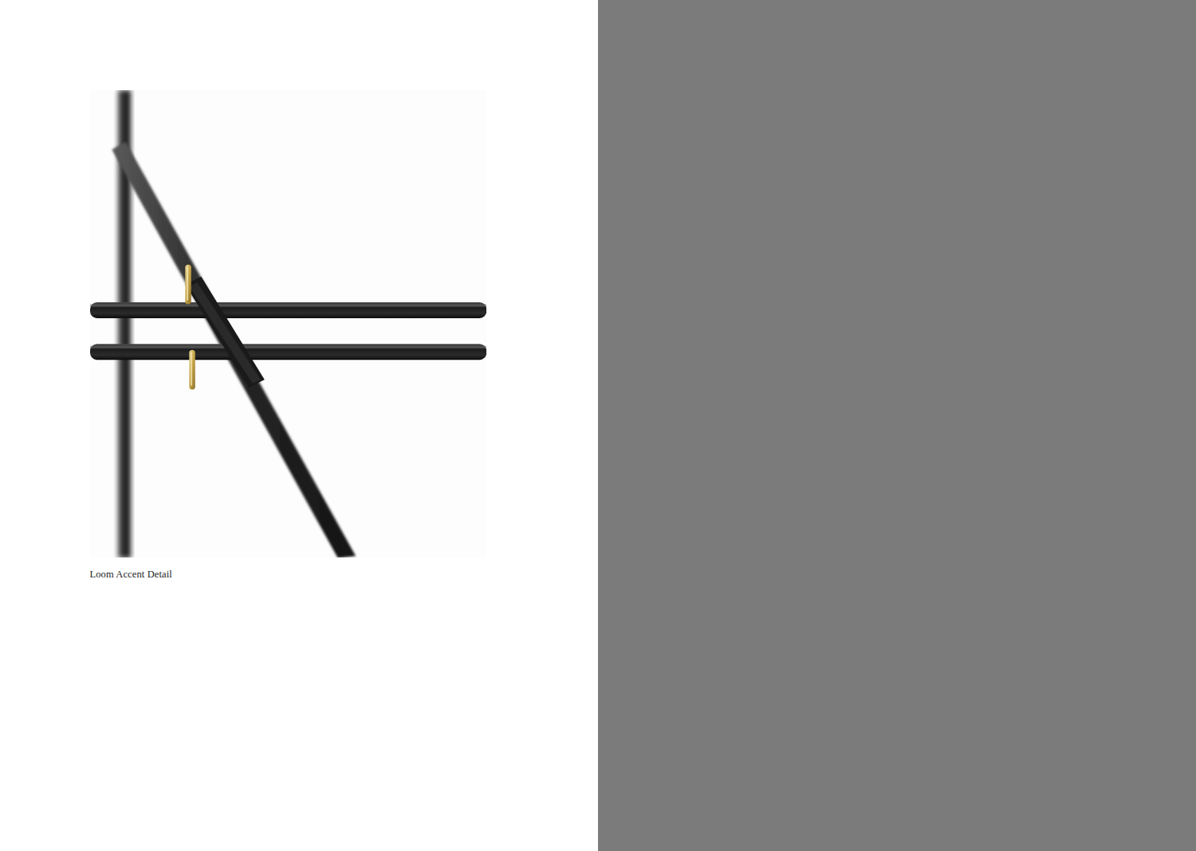Loom Accent Detail